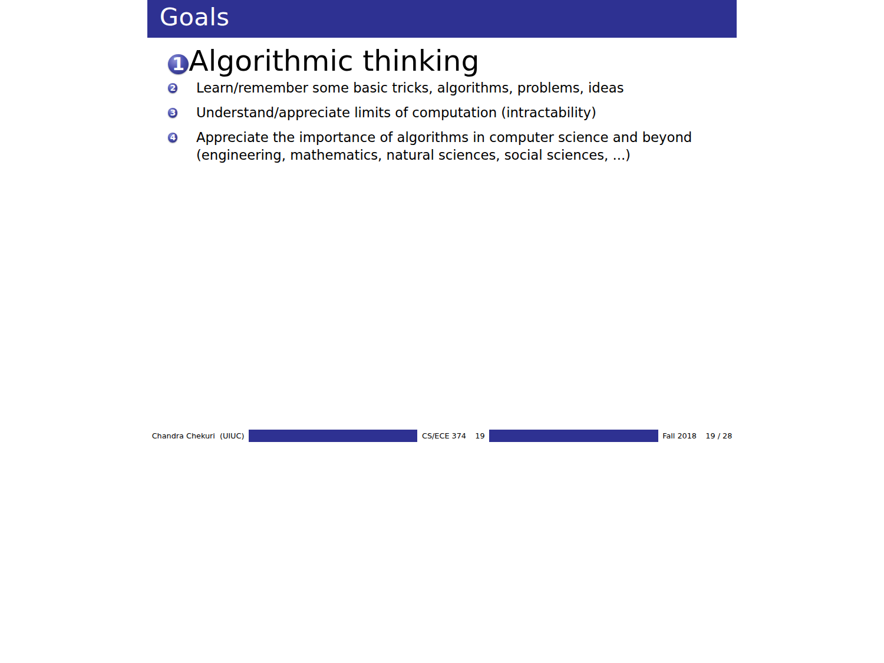Goals
Algorithmic thinking
Learn/remember some basic tricks, algorithms, problems, ideas
Understand/appreciate limits of computation (intractability)
Appreciate the importance of algorithms in computer science and beyond (engineering, mathematics, natural sciences, social sciences, ...)
Chandra Chekuri (UIUC)
CS/ECE 374
19
Fall 2018
19 / 28